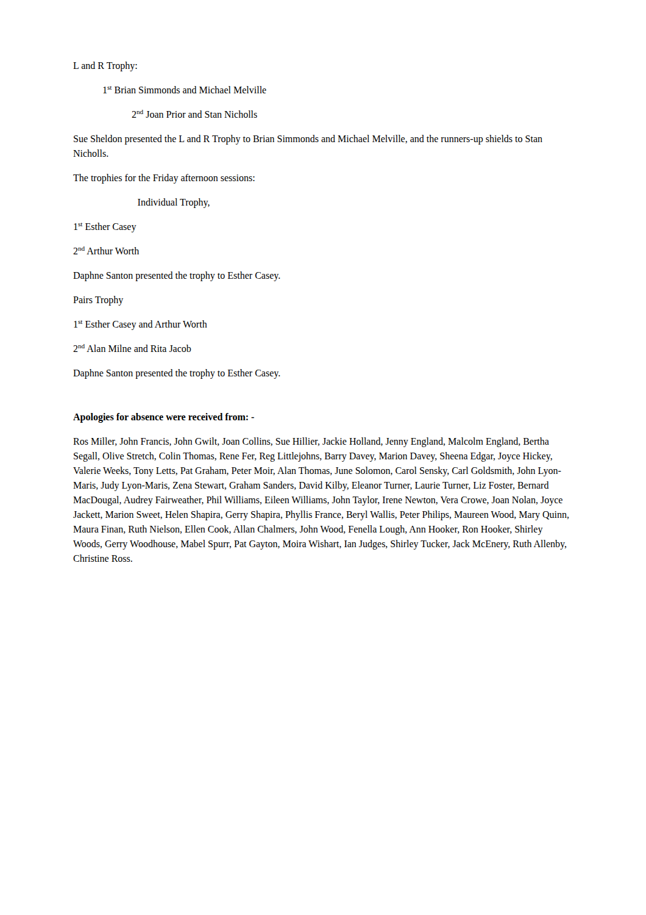L and R Trophy:
1st Brian Simmonds and Michael Melville
2nd Joan Prior and Stan Nicholls
Sue Sheldon presented the L and R Trophy to Brian Simmonds and Michael Melville, and the runners-up shields to Stan Nicholls.
The trophies for the Friday afternoon sessions:
Individual Trophy,
1st Esther Casey
2nd Arthur Worth
Daphne Santon presented the trophy to Esther Casey.
Pairs Trophy
1st Esther Casey and Arthur Worth
2nd Alan Milne and Rita Jacob
Daphne Santon presented the trophy to Esther Casey.
Apologies for absence were received from: -
Ros Miller, John Francis, John Gwilt, Joan Collins, Sue Hillier, Jackie Holland, Jenny England, Malcolm England, Bertha Segall, Olive Stretch, Colin Thomas, Rene Fer, Reg Littlejohns, Barry Davey, Marion Davey, Sheena Edgar, Joyce Hickey, Valerie Weeks, Tony Letts, Pat Graham, Peter Moir, Alan Thomas, June Solomon, Carol Sensky, Carl Goldsmith, John Lyon-Maris, Judy Lyon-Maris, Zena Stewart, Graham Sanders, David Kilby, Eleanor Turner, Laurie Turner, Liz Foster, Bernard MacDougal, Audrey Fairweather, Phil Williams, Eileen Williams, John Taylor, Irene Newton, Vera Crowe, Joan Nolan, Joyce Jackett, Marion Sweet, Helen Shapira, Gerry Shapira, Phyllis France, Beryl Wallis, Peter Philips, Maureen Wood, Mary Quinn, Maura Finan, Ruth Nielson, Ellen Cook, Allan Chalmers, John Wood, Fenella Lough, Ann Hooker, Ron Hooker, Shirley Woods, Gerry Woodhouse, Mabel Spurr, Pat Gayton, Moira Wishart, Ian Judges, Shirley Tucker, Jack McEnery, Ruth Allenby, Christine Ross.